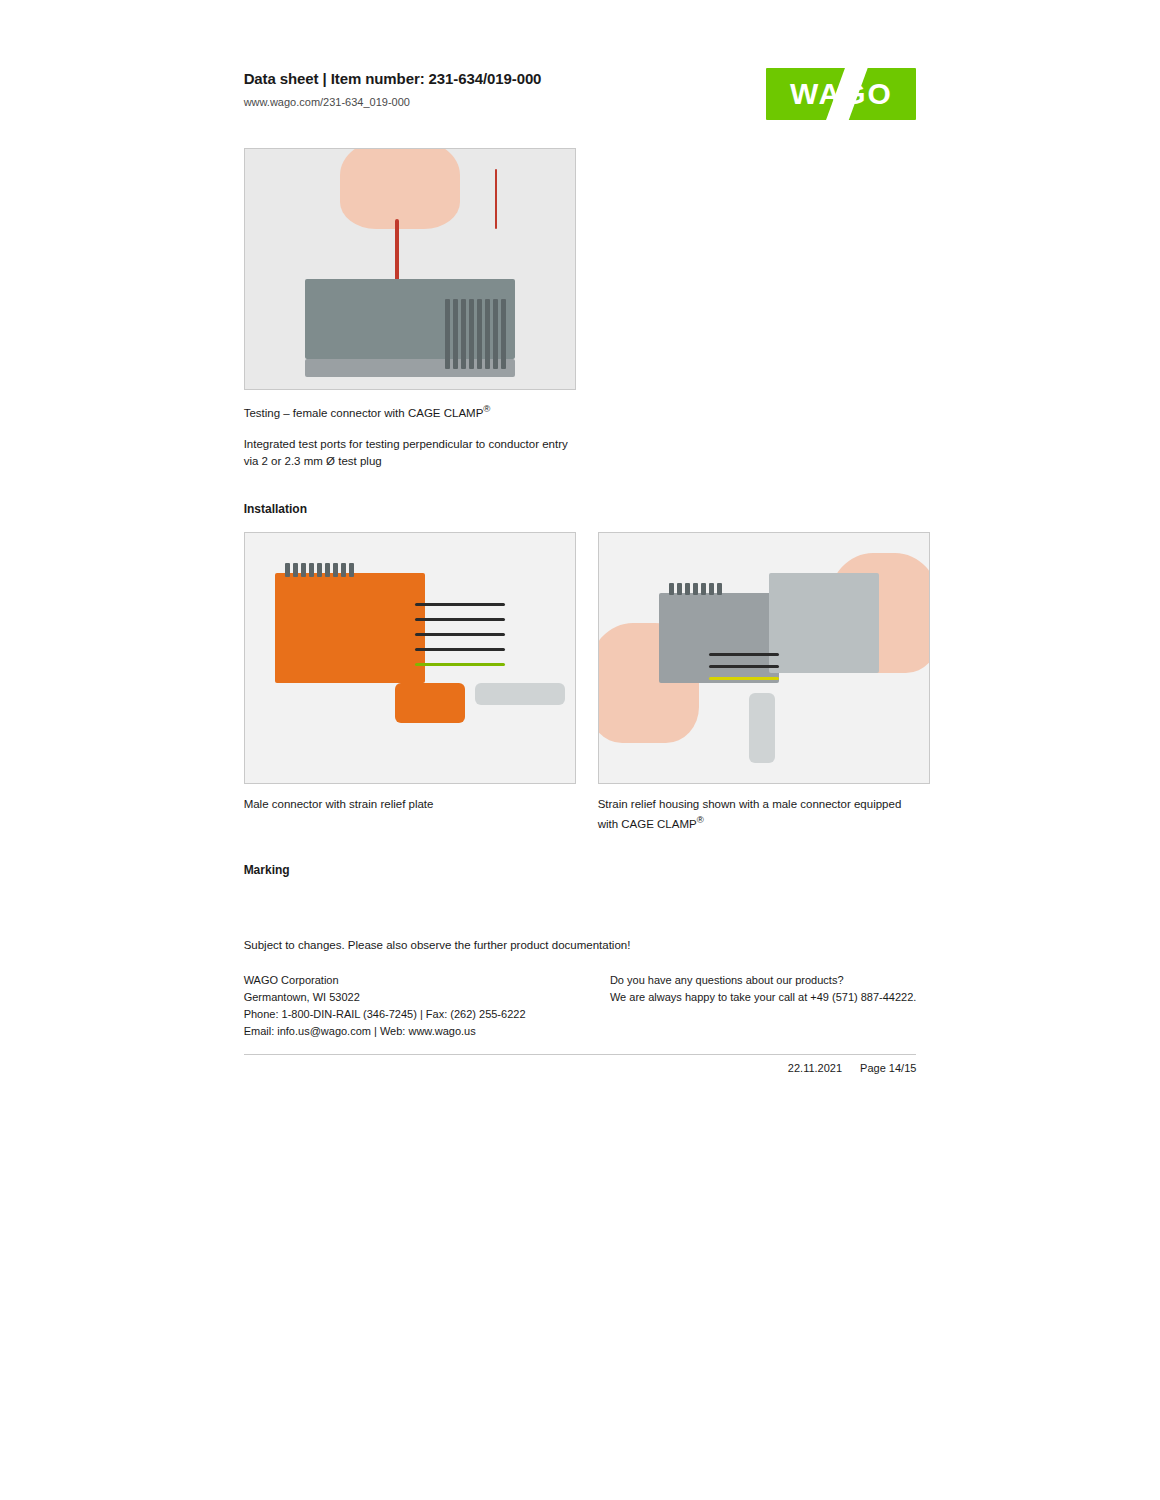Data sheet | Item number: 231-634/019-000
www.wago.com/231-634_019-000
WAGO
Testing – female connector with CAGE CLAMP®
Integrated test ports for testing perpendicular to conductor entry via 2 or 2.3 mm Ø test plug
Installation
Male connector with strain relief plate
Strain relief housing shown with a male connector equipped with CAGE CLAMP®
Marking
Subject to changes. Please also observe the further product documentation!
WAGO Corporation
Germantown, WI 53022
Phone: 1-800-DIN-RAIL (346-7245) | Fax: (262) 255-6222
Email: info.us@wago.com | Web: www.wago.us
Do you have any questions about our products?
We are always happy to take your call at +49 (571) 887-44222.
22.11.2021 Page 14/15